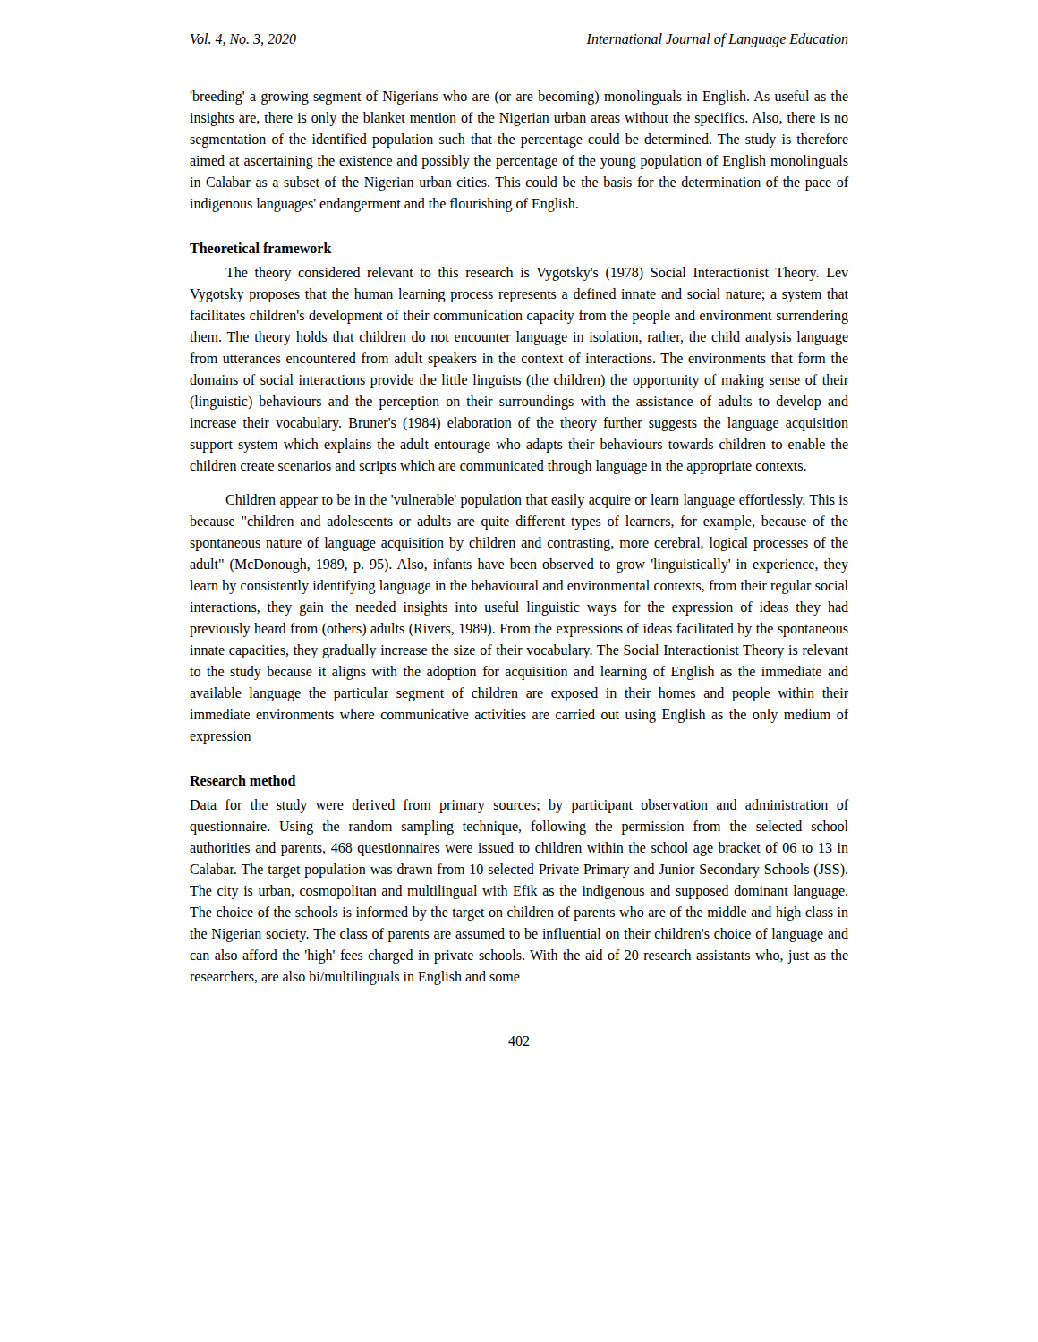Vol. 4, No. 3, 2020 International Journal of Language Education
'breeding' a growing segment of Nigerians who are (or are becoming) monolinguals in English. As useful as the insights are, there is only the blanket mention of the Nigerian urban areas without the specifics. Also, there is no segmentation of the identified population such that the percentage could be determined. The study is therefore aimed at ascertaining the existence and possibly the percentage of the young population of English monolinguals in Calabar as a subset of the Nigerian urban cities. This could be the basis for the determination of the pace of indigenous languages' endangerment and the flourishing of English.
Theoretical framework
The theory considered relevant to this research is Vygotsky's (1978) Social Interactionist Theory. Lev Vygotsky proposes that the human learning process represents a defined innate and social nature; a system that facilitates children's development of their communication capacity from the people and environment surrendering them. The theory holds that children do not encounter language in isolation, rather, the child analysis language from utterances encountered from adult speakers in the context of interactions. The environments that form the domains of social interactions provide the little linguists (the children) the opportunity of making sense of their (linguistic) behaviours and the perception on their surroundings with the assistance of adults to develop and increase their vocabulary. Bruner's (1984) elaboration of the theory further suggests the language acquisition support system which explains the adult entourage who adapts their behaviours towards children to enable the children create scenarios and scripts which are communicated through language in the appropriate contexts.
Children appear to be in the 'vulnerable' population that easily acquire or learn language effortlessly. This is because "children and adolescents or adults are quite different types of learners, for example, because of the spontaneous nature of language acquisition by children and contrasting, more cerebral, logical processes of the adult" (McDonough, 1989, p. 95). Also, infants have been observed to grow 'linguistically' in experience, they learn by consistently identifying language in the behavioural and environmental contexts, from their regular social interactions, they gain the needed insights into useful linguistic ways for the expression of ideas they had previously heard from (others) adults (Rivers, 1989). From the expressions of ideas facilitated by the spontaneous innate capacities, they gradually increase the size of their vocabulary. The Social Interactionist Theory is relevant to the study because it aligns with the adoption for acquisition and learning of English as the immediate and available language the particular segment of children are exposed in their homes and people within their immediate environments where communicative activities are carried out using English as the only medium of expression
Research method
Data for the study were derived from primary sources; by participant observation and administration of questionnaire. Using the random sampling technique, following the permission from the selected school authorities and parents, 468 questionnaires were issued to children within the school age bracket of 06 to 13 in Calabar. The target population was drawn from 10 selected Private Primary and Junior Secondary Schools (JSS). The city is urban, cosmopolitan and multilingual with Efik as the indigenous and supposed dominant language. The choice of the schools is informed by the target on children of parents who are of the middle and high class in the Nigerian society. The class of parents are assumed to be influential on their children's choice of language and can also afford the 'high' fees charged in private schools. With the aid of 20 research assistants who, just as the researchers, are also bi/multilinguals in English and some
402